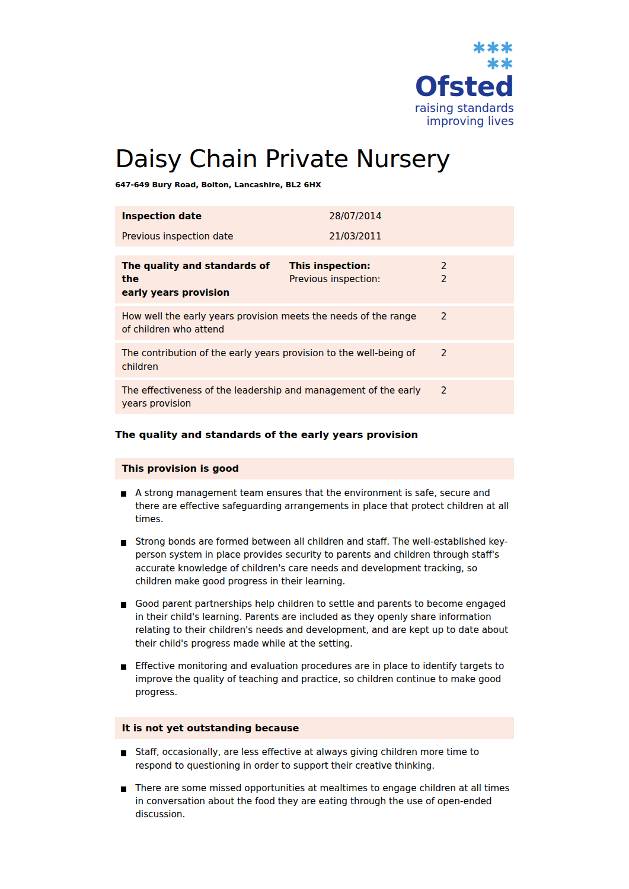✱✱✱
✱✱
Ofsted
raising standards
improving lives
Daisy Chain Private Nursery
647-649 Bury Road, Bolton, Lancashire, BL2 6HX
| Inspection date | 28/07/2014 |
| Previous inspection date | 21/03/2011 |
| The quality and standards of the early years provision | This inspection: Previous inspection: | 2 2 |
| How well the early years provision meets the needs of the range of children who attend | 2 |
| The contribution of the early years provision to the well-being of children | 2 |
| The effectiveness of the leadership and management of the early years provision | 2 |
The quality and standards of the early years provision
This provision is good
A strong management team ensures that the environment is safe, secure and there are effective safeguarding arrangements in place that protect children at all times.
Strong bonds are formed between all children and staff. The well-established key-person system in place provides security to parents and children through staff's accurate knowledge of children's care needs and development tracking, so children make good progress in their learning.
Good parent partnerships help children to settle and parents to become engaged in their child's learning. Parents are included as they openly share information relating to their children's needs and development, and are kept up to date about their child's progress made while at the setting.
Effective monitoring and evaluation procedures are in place to identify targets to improve the quality of teaching and practice, so children continue to make good progress.
It is not yet outstanding because
Staff, occasionally, are less effective at always giving children more time to respond to questioning in order to support their creative thinking.
There are some missed opportunities at mealtimes to engage children at all times in conversation about the food they are eating through the use of open-ended discussion.